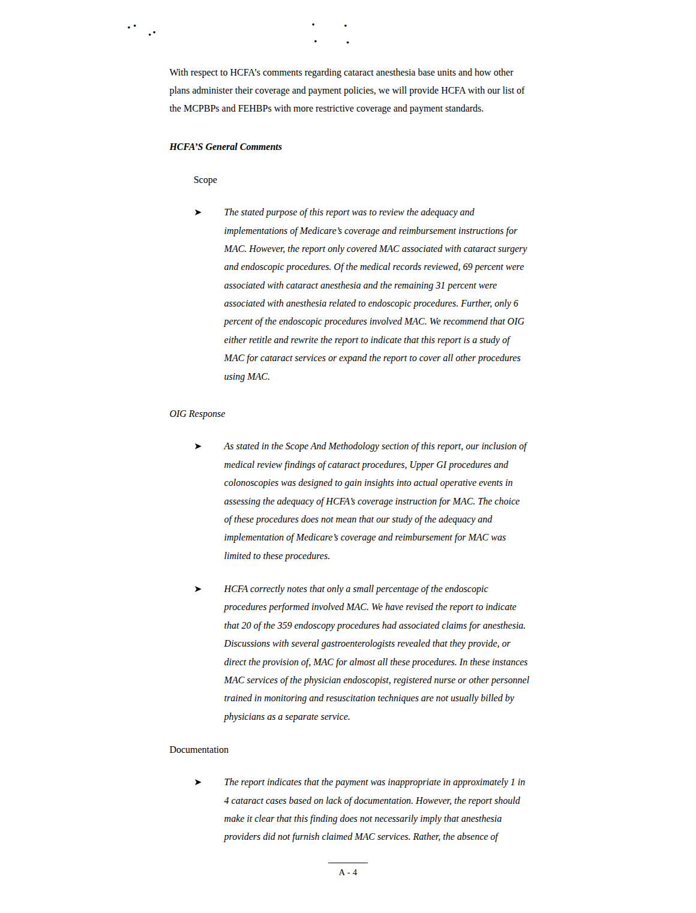• • • • • • • •
With respect to HCFA’s comments regarding cataract anesthesia base units and how other plans administer their coverage and payment policies, we will provide HCFA with our list of the MCPBPs and FEHBPs with more restrictive coverage and payment standards.
HCFA’S General Comments
Scope
➤
The stated purpose of this report was to review the adequacy and implementations of Medicare’s coverage and reimbursement instructions for MAC. However, the report only covered MAC associated with cataract surgery and endoscopic procedures. Of the medical records reviewed, 69 percent were associated with cataract anesthesia and the remaining 31 percent were associated with anesthesia related to endoscopic procedures. Further, only 6 percent of the endoscopic procedures involved MAC. We recommend that OIG either retitle and rewrite the report to indicate that this report is a study of MAC for cataract services or expand the report to cover all other procedures using MAC.
OIG Response
➤
As stated in the Scope And Methodology section of this report, our inclusion of medical review findings of cataract procedures, Upper GI procedures and colonoscopies was designed to gain insights into actual operative events in assessing the adequacy of HCFA’s coverage instruction for MAC. The choice of these procedures does not mean that our study of the adequacy and implementation of Medicare’s coverage and reimbursement for MAC was limited to these procedures.
➤
HCFA correctly notes that only a small percentage of the endoscopic procedures performed involved MAC. We have revised the report to indicate that 20 of the 359 endoscopy procedures had associated claims for anesthesia. Discussions with several gastroenterologists revealed that they provide, or direct the provision of, MAC for almost all these procedures. In these instances MAC services of the physician endoscopist, registered nurse or other personnel trained in monitoring and resuscitation techniques are not usually billed by physicians as a separate service.
Documentation
➤
The report indicates that the payment was inappropriate in approximately 1 in 4 cataract cases based on lack of documentation. However, the report should make it clear that this finding does not necessarily imply that anesthesia providers did not furnish claimed MAC services. Rather, the absence of
A - 4